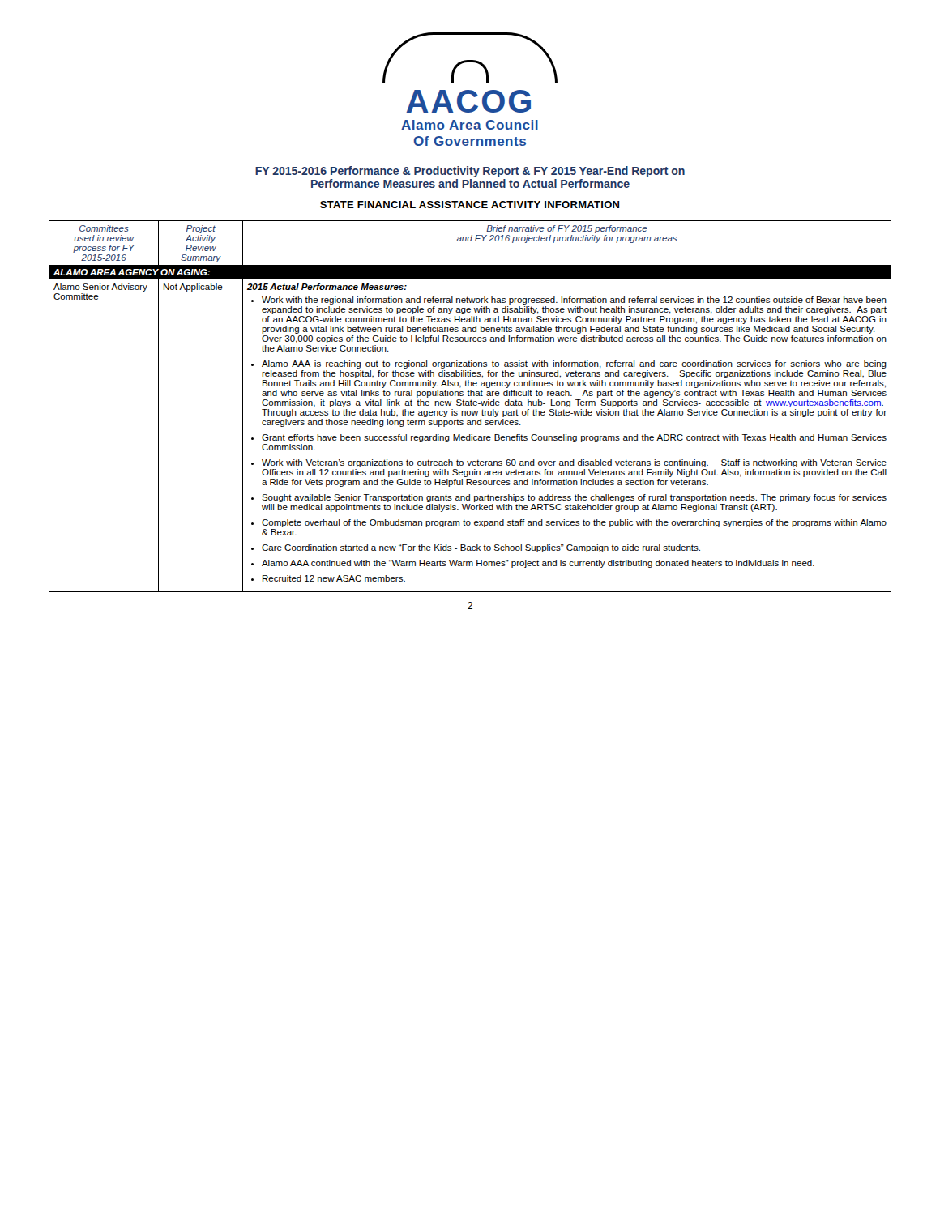AACOG
Alamo Area Council
Of Governments
FY 2015-2016 Performance & Productivity Report & FY 2015 Year-End Report on
Performance Measures and Planned to Actual Performance
STATE FINANCIAL ASSISTANCE ACTIVITY INFORMATION
| Committees used in review process for FY 2015-2016 | Project Activity Review Summary | Brief narrative of FY 2015 performance and FY 2016 projected productivity for program areas |
| --- | --- | --- |
| ALAMO AREA AGENCY ON AGING: |
| Alamo Senior Advisory Committee | Not Applicable | 2015 Actual Performance Measures: Work with the regional information and referral network has progressed. Information and referral services in the 12 counties outside of Bexar have been expanded to include services to people of any age with a disability, those without health insurance, veterans, older adults and their caregivers. As part of an AACOG-wide commitment to the Texas Health and Human Services Community Partner Program, the agency has taken the lead at AACOG in providing a vital link between rural beneficiaries and benefits available through Federal and State funding sources like Medicaid and Social Security. Over 30,000 copies of the Guide to Helpful Resources and Information were distributed across all the counties. The Guide now features information on the Alamo Service Connection. Alamo AAA is reaching out to regional organizations to assist with information, referral and care coordination services for seniors who are being released from the hospital, for those with disabilities, for the uninsured, veterans and caregivers. Specific organizations include Camino Real, Blue Bonnet Trails and Hill Country Community. Also, the agency continues to work with community based organizations who serve to receive our referrals, and who serve as vital links to rural populations that are difficult to reach. As part of the agency’s contract with Texas Health and Human Services Commission, it plays a vital link at the new State-wide data hub- Long Term Supports and Services- accessible at www.yourtexasbenefits.com . Through access to the data hub, the agency is now truly part of the State-wide vision that the Alamo Service Connection is a single point of entry for caregivers and those needing long term supports and services. Grant efforts have been successful regarding Medicare Benefits Counseling programs and the ADRC contract with Texas Health and Human Services Commission. Work with Veteran’s organizations to outreach to veterans 60 and over and disabled veterans is continuing. Staff is networking with Veteran Service Officers in all 12 counties and partnering with Seguin area veterans for annual Veterans and Family Night Out. Also, information is provided on the Call a Ride for Vets program and the Guide to Helpful Resources and Information includes a section for veterans. Sought available Senior Transportation grants and partnerships to address the challenges of rural transportation needs. The primary focus for services will be medical appointments to include dialysis. Worked with the ARTSC stakeholder group at Alamo Regional Transit (ART). Complete overhaul of the Ombudsman program to expand staff and services to the public with the overarching synergies of the programs within Alamo & Bexar. Care Coordination started a new “For the Kids - Back to School Supplies” Campaign to aide rural students. Alamo AAA continued with the “Warm Hearts Warm Homes” project and is currently distributing donated heaters to individuals in need. Recruited 12 new ASAC members. |
2